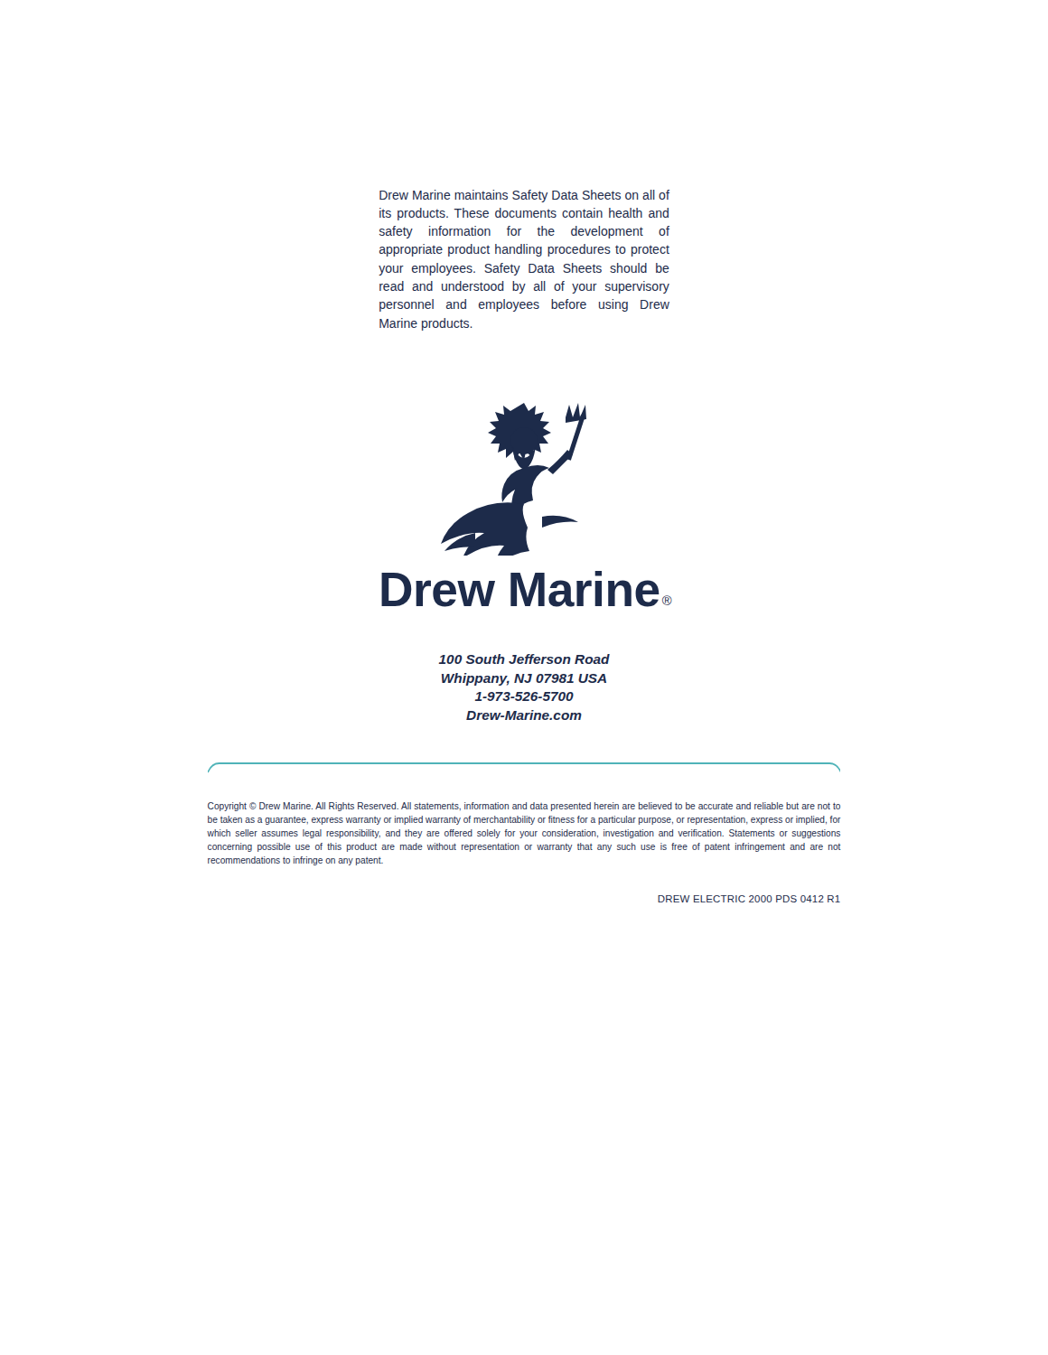Drew Marine maintains Safety Data Sheets on all of its products. These documents contain health and safety information for the development of appropriate product handling procedures to protect your employees. Safety Data Sheets should be read and understood by all of your supervisory personnel and employees before using Drew Marine products.
Drew Marine®
100 South Jefferson Road
Whippany, NJ 07981 USA
1-973-526-5700
Drew-Marine.com
Copyright © Drew Marine. All Rights Reserved. All statements, information and data presented herein are believed to be accurate and reliable but are not to be taken as a guarantee, express warranty or implied warranty of merchantability or fitness for a particular purpose, or representation, express or implied, for which seller assumes legal responsibility, and they are offered solely for your consideration, investigation and verification. Statements or suggestions concerning possible use of this product are made without representation or warranty that any such use is free of patent infringement and are not recommendations to infringe on any patent.
DREW ELECTRIC 2000 PDS 0412 R1